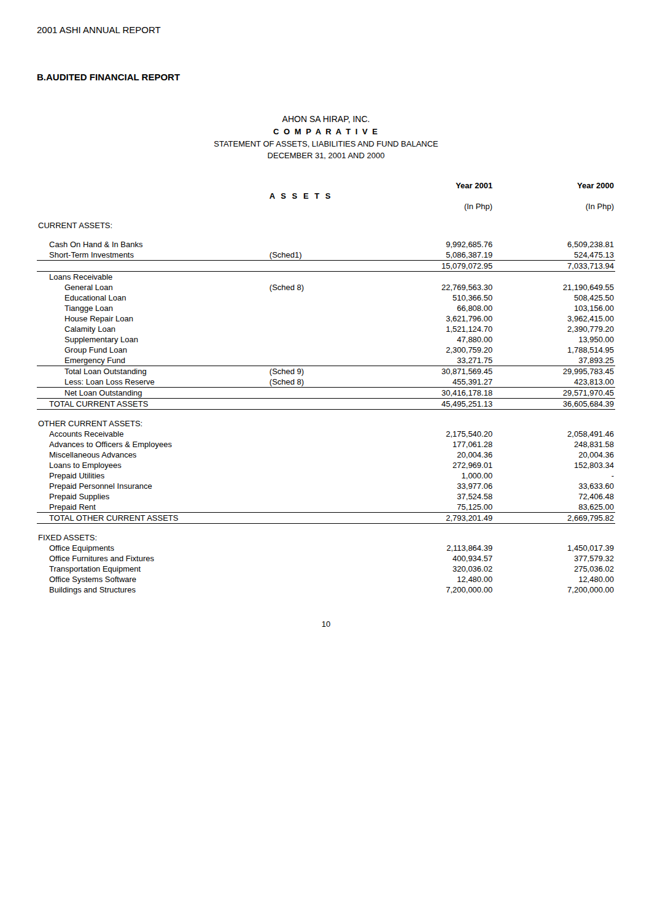2001 ASHI ANNUAL REPORT
B.AUDITED FINANCIAL REPORT
AHON SA HIRAP, INC.
C O M P A R A T I V E
STATEMENT OF ASSETS, LIABILITIES AND FUND BALANCE
DECEMBER 31, 2001 AND 2000
| | | Year 2001 | Year 2000 |
| | A S S E T S | | |
| | | (In Php) | (In Php) |
| CURRENT ASSETS: | | | |
| Cash On Hand & In Banks | | 9,992,685.76 | 6,509,238.81 |
| Short-Term Investments | (Sched1) | 5,086,387.19 | 524,475.13 |
| | | 15,079,072.95 | 7,033,713.94 |
| Loans Receivable | | | |
| General Loan | (Sched 8) | 22,769,563.30 | 21,190,649.55 |
| Educational Loan | | 510,366.50 | 508,425.50 |
| Tiangge Loan | | 66,808.00 | 103,156.00 |
| House Repair Loan | | 3,621,796.00 | 3,962,415.00 |
| Calamity Loan | | 1,521,124.70 | 2,390,779.20 |
| Supplementary Loan | | 47,880.00 | 13,950.00 |
| Group Fund Loan | | 2,300,759.20 | 1,788,514.95 |
| Emergency Fund | | 33,271.75 | 37,893.25 |
| Total Loan Outstanding | (Sched 9) | 30,871,569.45 | 29,995,783.45 |
| Less: Loan Loss Reserve | (Sched 8) | 455,391.27 | 423,813.00 |
| Net Loan Outstanding | | 30,416,178.18 | 29,571,970.45 |
| TOTAL CURRENT ASSETS | | 45,495,251.13 | 36,605,684.39 |
| OTHER CURRENT ASSETS: | | | |
| Accounts Receivable | | 2,175,540.20 | 2,058,491.46 |
| Advances to Officers & Employees | | 177,061.28 | 248,831.58 |
| Miscellaneous Advances | | 20,004.36 | 20,004.36 |
| Loans to Employees | | 272,969.01 | 152,803.34 |
| Prepaid Utilities | | 1,000.00 | - |
| Prepaid Personnel Insurance | | 33,977.06 | 33,633.60 |
| Prepaid Supplies | | 37,524.58 | 72,406.48 |
| Prepaid Rent | | 75,125.00 | 83,625.00 |
| TOTAL OTHER CURRENT ASSETS | | 2,793,201.49 | 2,669,795.82 |
| FIXED ASSETS: | | | |
| Office Equipments | | 2,113,864.39 | 1,450,017.39 |
| Office Furnitures and Fixtures | | 400,934.57 | 377,579.32 |
| Transportation Equipment | | 320,036.02 | 275,036.02 |
| Office Systems Software | | 12,480.00 | 12,480.00 |
| Buildings and Structures | | 7,200,000.00 | 7,200,000.00 |
10